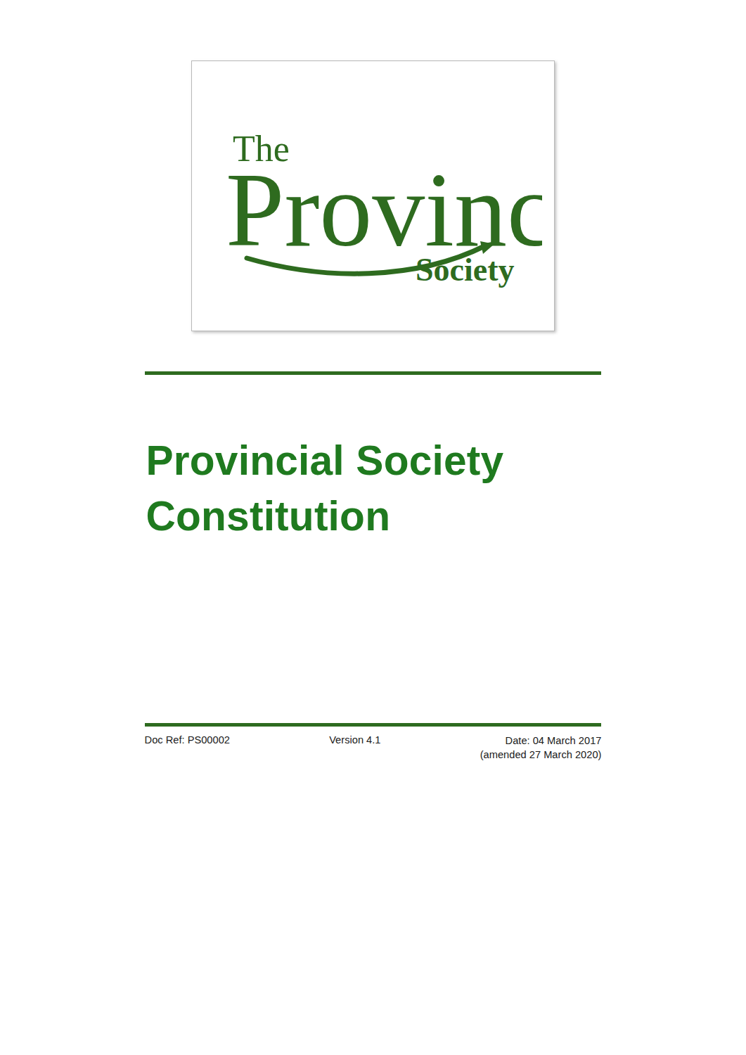The Provincial Society
Provincial Society
Constitution
Doc Ref: PS00002
Version 4.1
Date: 04 March 2017
(amended 27 March 2020)